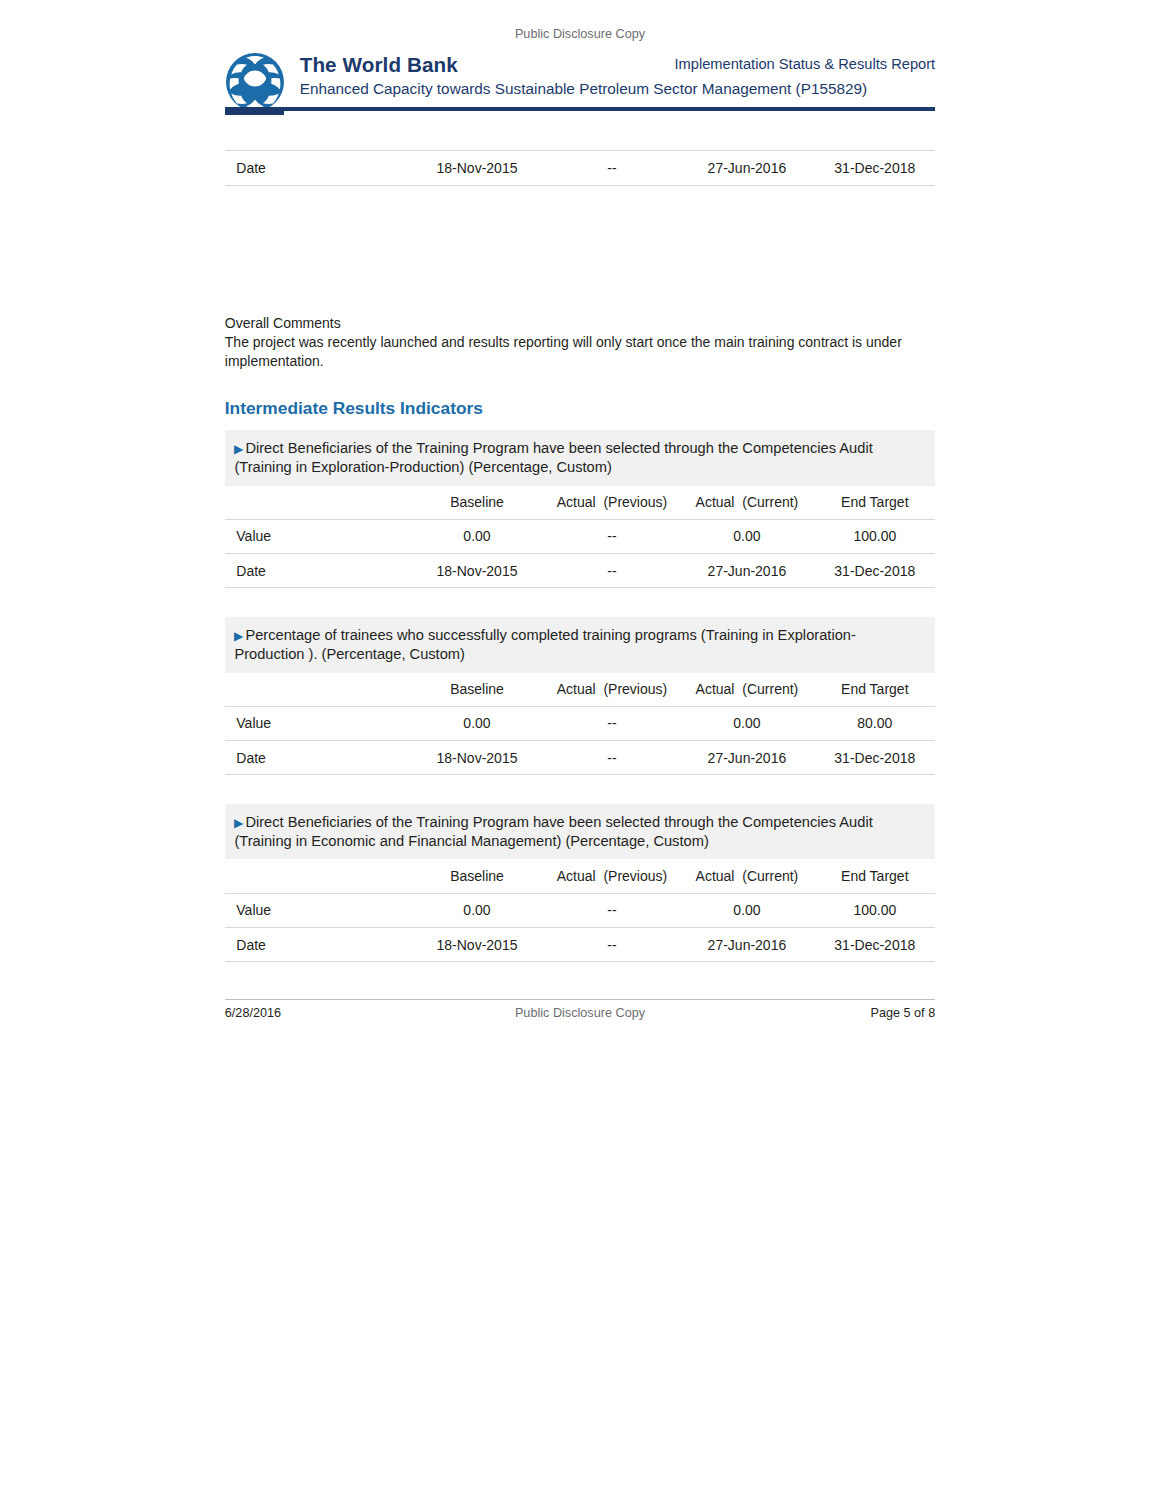Public Disclosure Copy
Implementation Status & Results Report
The World Bank
Enhanced Capacity towards Sustainable Petroleum Sector Management (P155829)
| Date | 18-Nov-2015 | -- | 27-Jun-2016 | 31-Dec-2018 |
Overall Comments
The project was recently launched and results reporting will only start once the main training contract is under implementation.
Intermediate Results Indicators
▶Direct Beneficiaries of the Training Program have been selected through the Competencies Audit (Training in Exploration-Production) (Percentage, Custom)
| | Baseline | Actual (Previous) | Actual (Current) | End Target |
| Value | 0.00 | -- | 0.00 | 100.00 |
| Date | 18-Nov-2015 | -- | 27-Jun-2016 | 31-Dec-2018 |
▶Percentage of trainees who successfully completed training programs (Training in Exploration-Production ). (Percentage, Custom)
| | Baseline | Actual (Previous) | Actual (Current) | End Target |
| Value | 0.00 | -- | 0.00 | 80.00 |
| Date | 18-Nov-2015 | -- | 27-Jun-2016 | 31-Dec-2018 |
▶Direct Beneficiaries of the Training Program have been selected through the Competencies Audit (Training in Economic and Financial Management) (Percentage, Custom)
| | Baseline | Actual (Previous) | Actual (Current) | End Target |
| Value | 0.00 | -- | 0.00 | 100.00 |
| Date | 18-Nov-2015 | -- | 27-Jun-2016 | 31-Dec-2018 |
6/28/2016
Public Disclosure Copy
Page 5 of 8